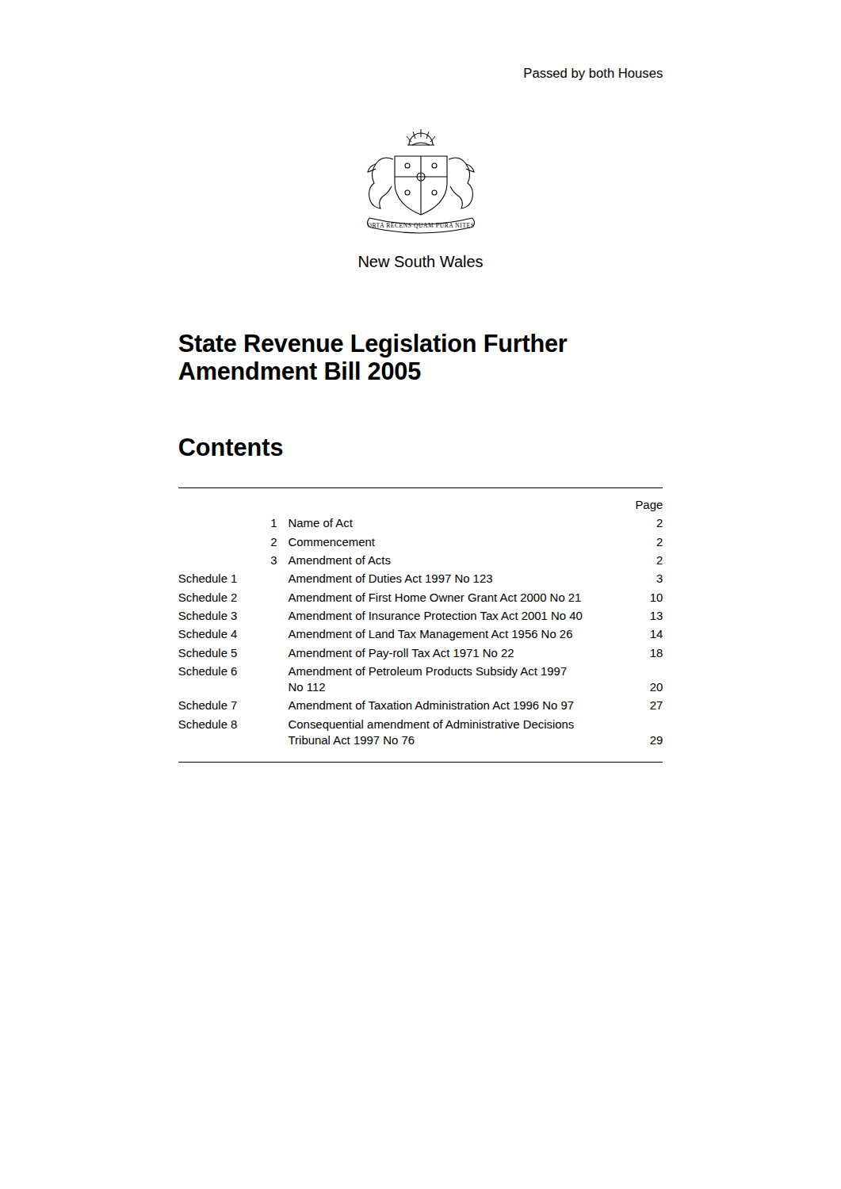Passed by both Houses
ORTA RECENS QUAM PURA NITES
New South Wales
State Revenue Legislation Further
Amendment Bill 2005
Contents
| | | Page |
| 1 | Name of Act | 2 |
| 2 | Commencement | 2 |
| 3 | Amendment of Acts | 2 |
| Schedule 1 | Amendment of Duties Act 1997 No 123 | 3 |
| Schedule 2 | Amendment of First Home Owner Grant Act 2000 No 21 | 10 |
| Schedule 3 | Amendment of Insurance Protection Tax Act 2001 No 40 | 13 |
| Schedule 4 | Amendment of Land Tax Management Act 1956 No 26 | 14 |
| Schedule 5 | Amendment of Pay-roll Tax Act 1971 No 22 | 18 |
| Schedule 6 | Amendment of Petroleum Products Subsidy Act 1997 No 112 | 20 |
| Schedule 7 | Amendment of Taxation Administration Act 1996 No 97 | 27 |
| Schedule 8 | Consequential amendment of Administrative Decisions Tribunal Act 1997 No 76 | 29 |